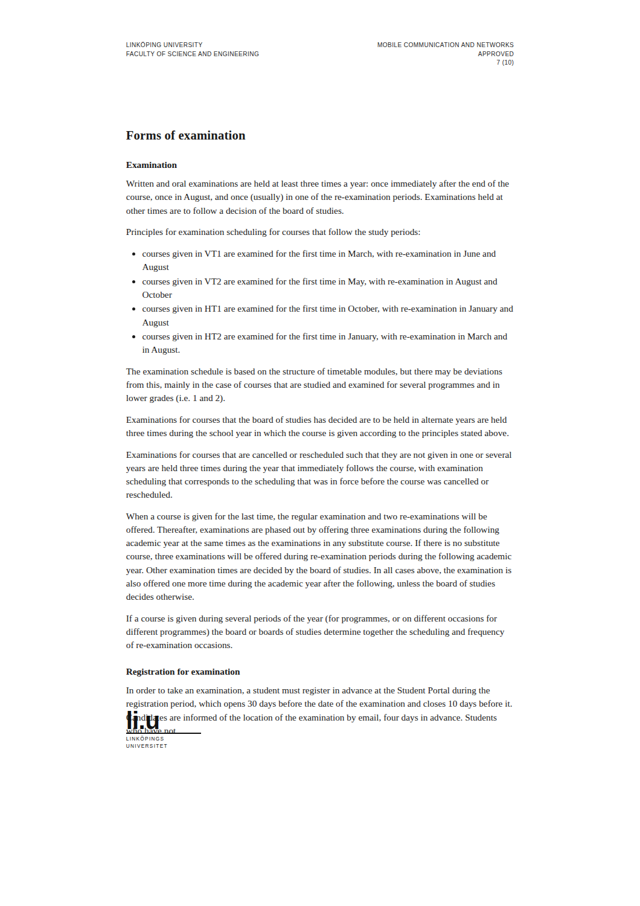Linköping University
Faculty of Science and Engineering
Mobile Communication and Networks
Approved
7 (10)
Forms of examination
Examination
Written and oral examinations are held at least three times a year: once immediately after the end of the course, once in August, and once (usually) in one of the re-examination periods. Examinations held at other times are to follow a decision of the board of studies.
Principles for examination scheduling for courses that follow the study periods:
courses given in VT1 are examined for the first time in March, with re-examination in June and August
courses given in VT2 are examined for the first time in May, with re-examination in August and October
courses given in HT1 are examined for the first time in October, with re-examination in January and August
courses given in HT2 are examined for the first time in January, with re-examination in March and in August.
The examination schedule is based on the structure of timetable modules, but there may be deviations from this, mainly in the case of courses that are studied and examined for several programmes and in lower grades (i.e. 1 and 2).
Examinations for courses that the board of studies has decided are to be held in alternate years are held three times during the school year in which the course is given according to the principles stated above.
Examinations for courses that are cancelled or rescheduled such that they are not given in one or several years are held three times during the year that immediately follows the course, with examination scheduling that corresponds to the scheduling that was in force before the course was cancelled or rescheduled.
When a course is given for the last time, the regular examination and two re-examinations will be offered. Thereafter, examinations are phased out by offering three examinations during the following academic year at the same times as the examinations in any substitute course. If there is no substitute course, three examinations will be offered during re-examination periods during the following academic year. Other examination times are decided by the board of studies. In all cases above, the examination is also offered one more time during the academic year after the following, unless the board of studies decides otherwise.
If a course is given during several periods of the year (for programmes, or on different occasions for different programmes) the board or boards of studies determine together the scheduling and frequency of re-examination occasions.
Registration for examination
In order to take an examination, a student must register in advance at the Student Portal during the registration period, which opens 30 days before the date of the examination and closes 10 days before it. Candidates are informed of the location of the examination by email, four days in advance. Students who have not
li. u
Linköpings universitet